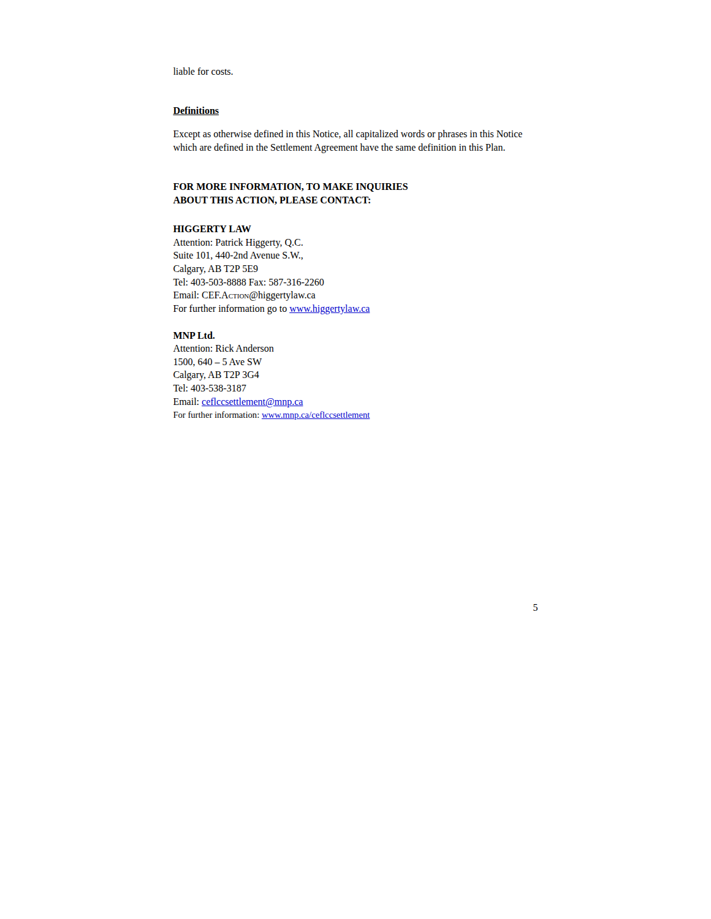liable for costs.
Definitions
Except as otherwise defined in this Notice, all capitalized words or phrases in this Notice which are defined in the Settlement Agreement have the same definition in this Plan.
FOR MORE INFORMATION, TO MAKE INQUIRIES
ABOUT THIS ACTION, PLEASE CONTACT:
HIGGERTY LAW
Attention: Patrick Higgerty, Q.C.
Suite 101, 440-2nd Avenue S.W.,
Calgary, AB T2P 5E9
Tel: 403-503-8888 Fax: 587-316-2260
Email: CEF.Action@higgertylaw.ca
For further information go to www.higgertylaw.ca
MNP Ltd.
Attention: Rick Anderson
1500, 640 – 5 Ave SW
Calgary, AB T2P 3G4
Tel: 403-538-3187
Email: ceflccsettlement@mnp.ca
For further information: www.mnp.ca/ceflccsettlement
5